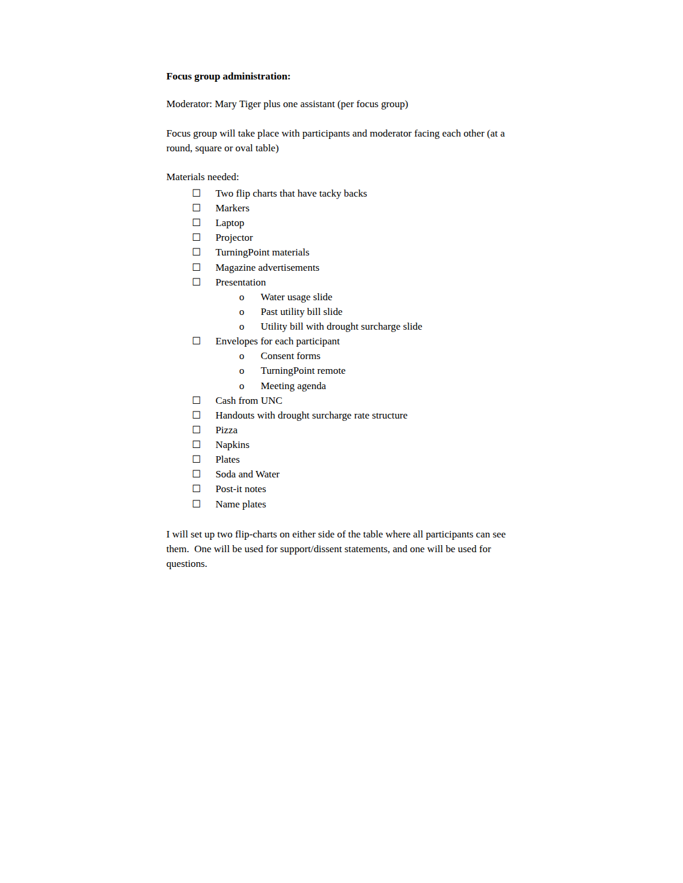Focus group administration:
Moderator: Mary Tiger plus one assistant (per focus group)
Focus group will take place with participants and moderator facing each other (at a round, square or oval table)
Materials needed:
☐Two flip charts that have tacky backs
☐Markers
☐Laptop
☐Projector
☐TurningPoint materials
☐Magazine advertisements
☐Presentation
o Water usage slide
o Past utility bill slide
o Utility bill with drought surcharge slide
☐Envelopes for each participant
o Consent forms
o TurningPoint remote
o Meeting agenda
☐Cash from UNC
☐Handouts with drought surcharge rate structure
☐Pizza
☐Napkins
☐Plates
☐Soda and Water
☐Post-it notes
☐Name plates
I will set up two flip-charts on either side of the table where all participants can see them. One will be used for support/dissent statements, and one will be used for questions.